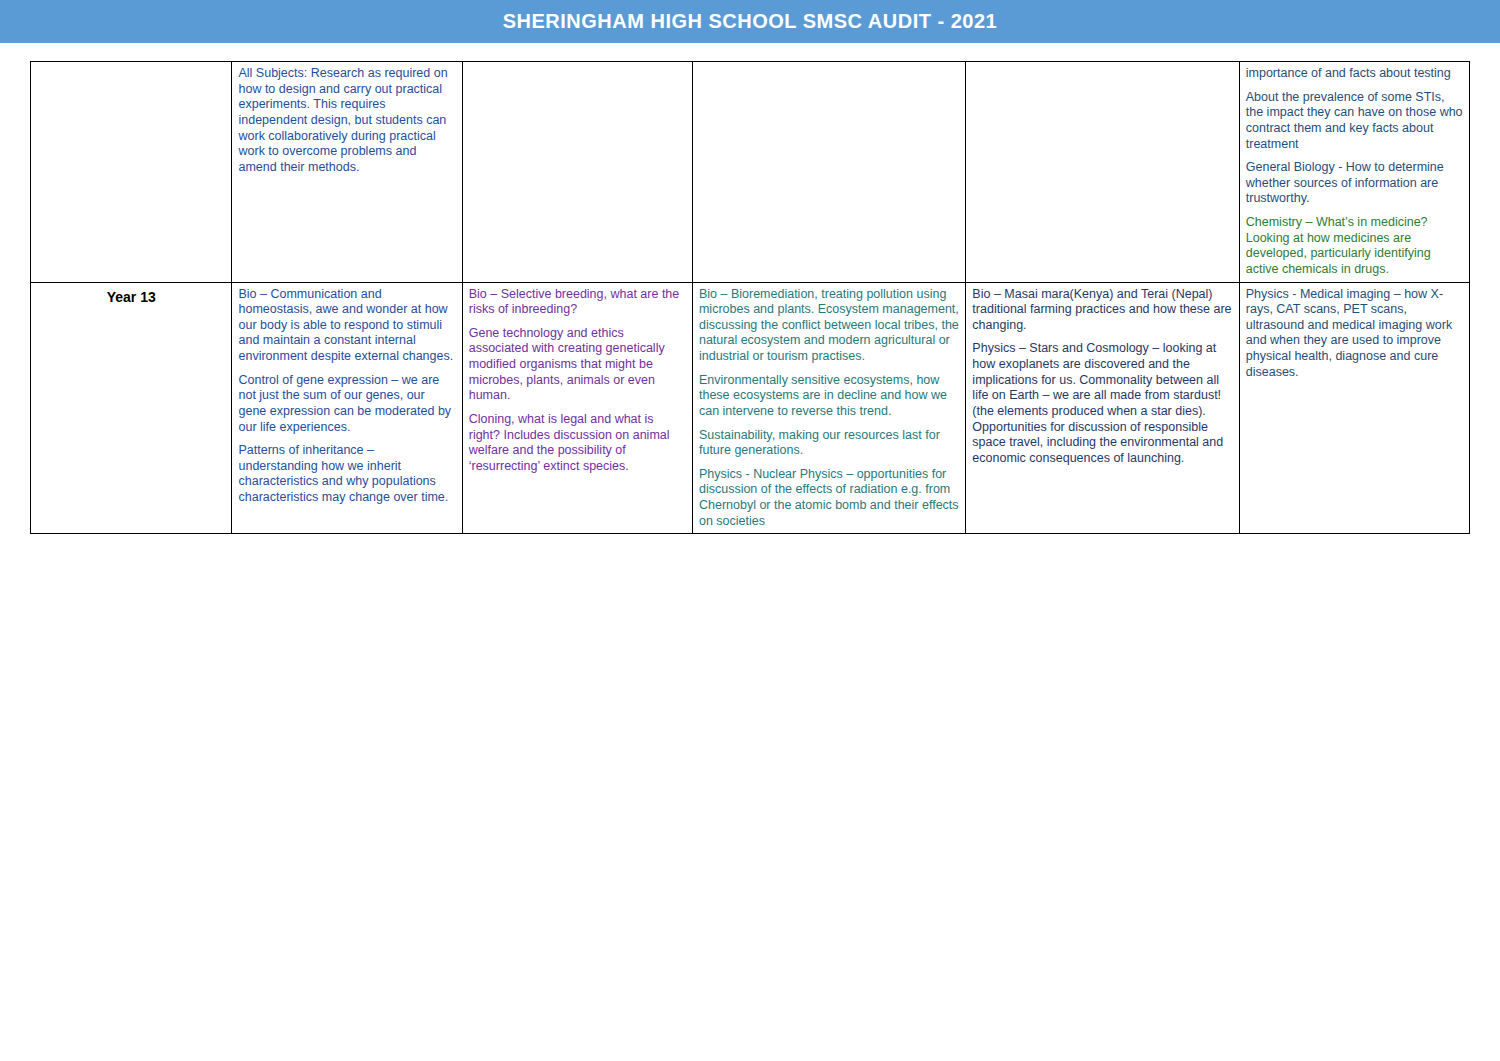SHERINGHAM HIGH SCHOOL SMSC AUDIT - 2021
| | All Subjects: Research as required on how to design and carry out practical experiments. This requires independent design, but students can work collaboratively during practical work to overcome problems and amend their methods. | | | | importance of and facts about testing About the prevalence of some STIs, the impact they can have on those who contract them and key facts about treatment General Biology - How to determine whether sources of information are trustworthy. Chemistry – What’s in medicine? Looking at how medicines are developed, particularly identifying active chemicals in drugs. |
| Year 13 | Bio – Communication and homeostasis, awe and wonder at how our body is able to respond to stimuli and maintain a constant internal environment despite external changes. Control of gene expression – we are not just the sum of our genes, our gene expression can be moderated by our life experiences. Patterns of inheritance – understanding how we inherit characteristics and why populations characteristics may change over time. | Bio – Selective breeding, what are the risks of inbreeding? Gene technology and ethics associated with creating genetically modified organisms that might be microbes, plants, animals or even human. Cloning, what is legal and what is right? Includes discussion on animal welfare and the possibility of ‘resurrecting’ extinct species. | Bio – Bioremediation, treating pollution using microbes and plants. Ecosystem management, discussing the conflict between local tribes, the natural ecosystem and modern agricultural or industrial or tourism practises. Environmentally sensitive ecosystems, how these ecosystems are in decline and how we can intervene to reverse this trend. Sustainability, making our resources last for future generations. Physics - Nuclear Physics – opportunities for discussion of the effects of radiation e.g. from Chernobyl or the atomic bomb and their effects on societies | Bio – Masai mara(Kenya) and Terai (Nepal) traditional farming practices and how these are changing. Physics – Stars and Cosmology – looking at how exoplanets are discovered and the implications for us. Commonality between all life on Earth – we are all made from stardust! (the elements produced when a star dies). Opportunities for discussion of responsible space travel, including the environmental and economic consequences of launching. | Physics - Medical imaging – how X-rays, CAT scans, PET scans, ultrasound and medical imaging work and when they are used to improve physical health, diagnose and cure diseases. |